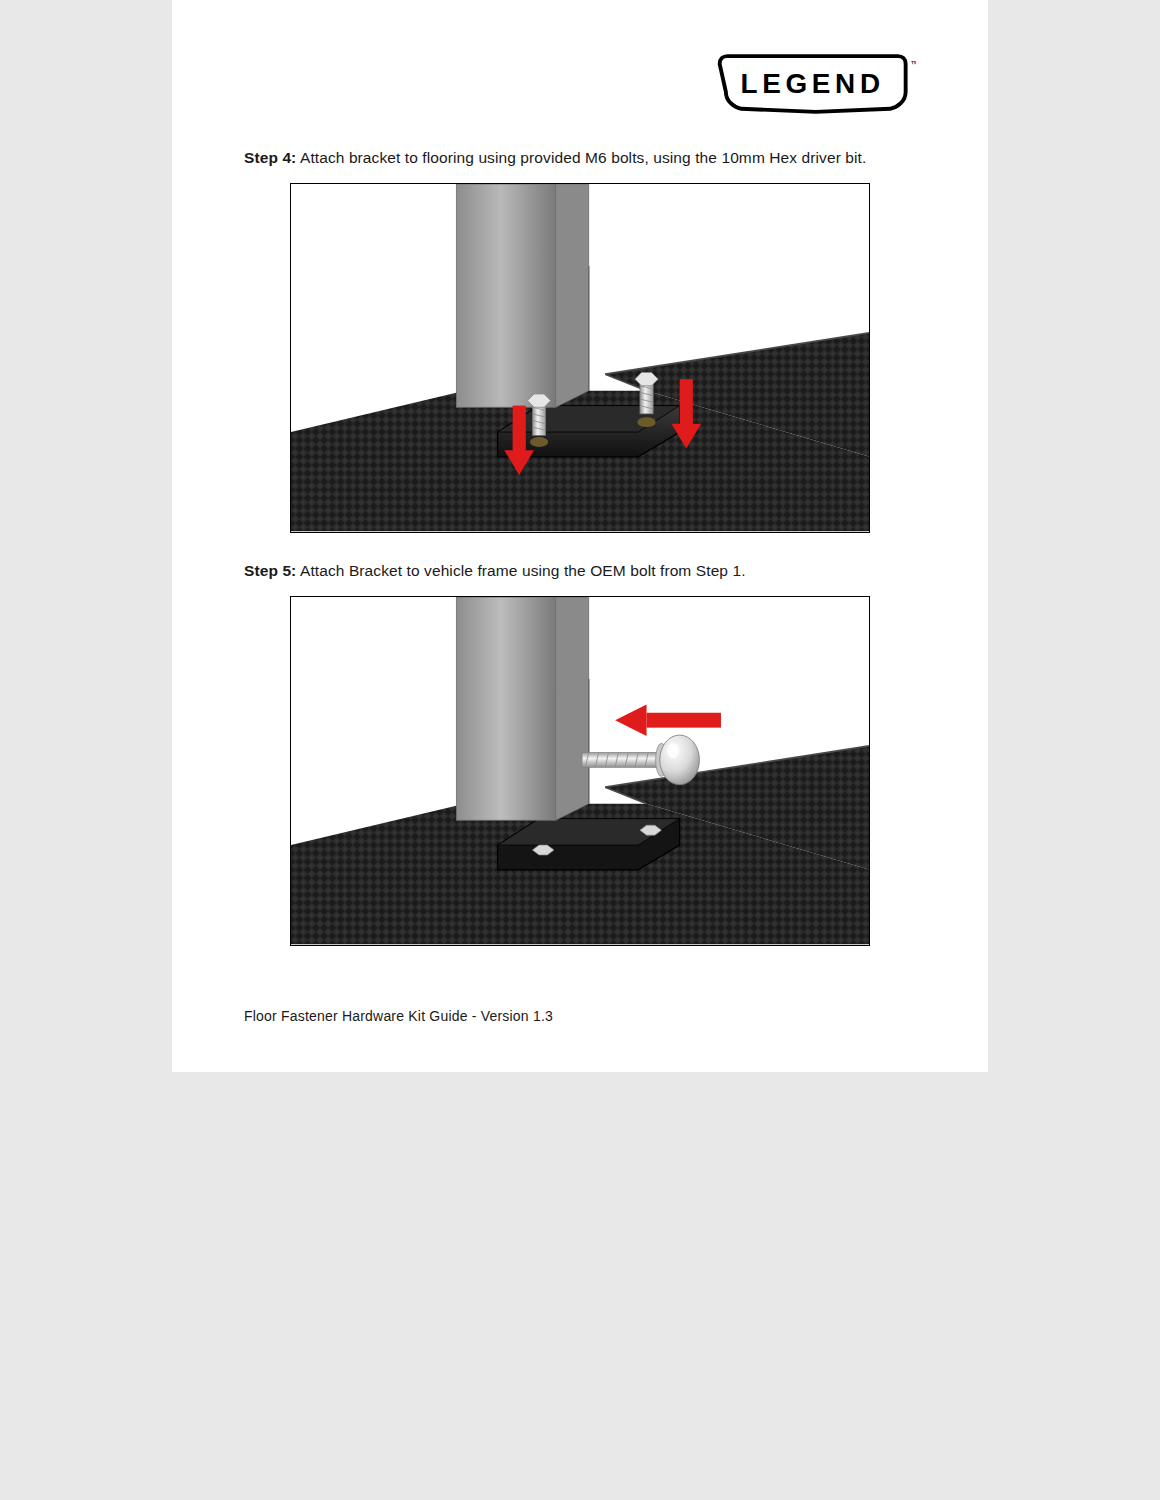LEGEND LEGEND ™
Step 4: Attach bracket to flooring using provided M6 bolts, using the 10mm Hex driver bit.
Step 5: Attach Bracket to vehicle frame using the OEM bolt from Step 1.
Floor Fastener Hardware Kit Guide - Version 1.3